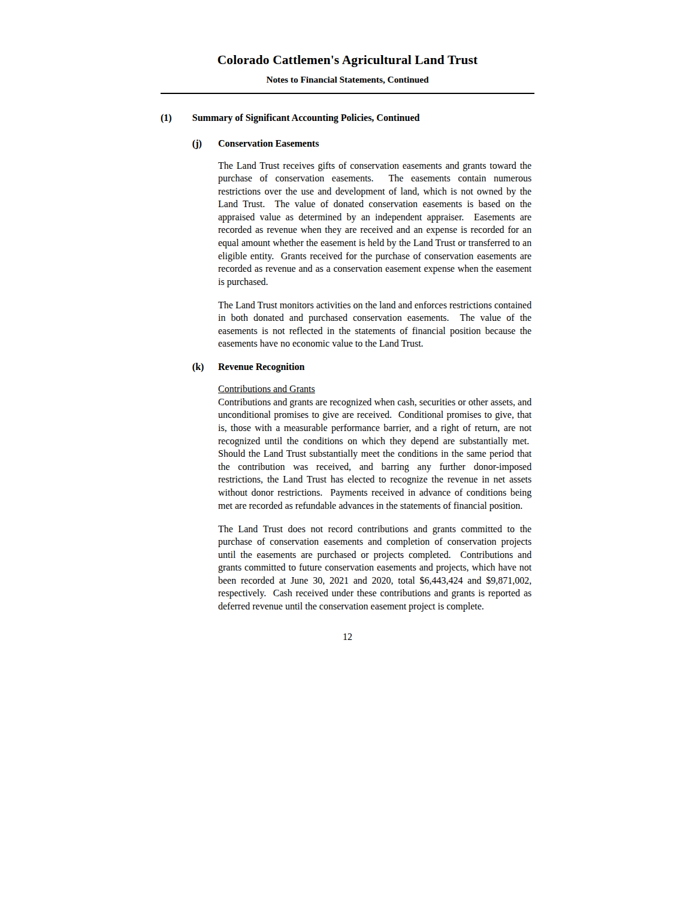Colorado Cattlemen's Agricultural Land Trust
Notes to Financial Statements, Continued
(1) Summary of Significant Accounting Policies, Continued
(j) Conservation Easements
The Land Trust receives gifts of conservation easements and grants toward the purchase of conservation easements. The easements contain numerous restrictions over the use and development of land, which is not owned by the Land Trust. The value of donated conservation easements is based on the appraised value as determined by an independent appraiser. Easements are recorded as revenue when they are received and an expense is recorded for an equal amount whether the easement is held by the Land Trust or transferred to an eligible entity. Grants received for the purchase of conservation easements are recorded as revenue and as a conservation easement expense when the easement is purchased.
The Land Trust monitors activities on the land and enforces restrictions contained in both donated and purchased conservation easements. The value of the easements is not reflected in the statements of financial position because the easements have no economic value to the Land Trust.
(k) Revenue Recognition
Contributions and Grants
Contributions and grants are recognized when cash, securities or other assets, and unconditional promises to give are received. Conditional promises to give, that is, those with a measurable performance barrier, and a right of return, are not recognized until the conditions on which they depend are substantially met. Should the Land Trust substantially meet the conditions in the same period that the contribution was received, and barring any further donor-imposed restrictions, the Land Trust has elected to recognize the revenue in net assets without donor restrictions. Payments received in advance of conditions being met are recorded as refundable advances in the statements of financial position.
The Land Trust does not record contributions and grants committed to the purchase of conservation easements and completion of conservation projects until the easements are purchased or projects completed. Contributions and grants committed to future conservation easements and projects, which have not been recorded at June 30, 2021 and 2020, total $6,443,424 and $9,871,002, respectively. Cash received under these contributions and grants is reported as deferred revenue until the conservation easement project is complete.
12